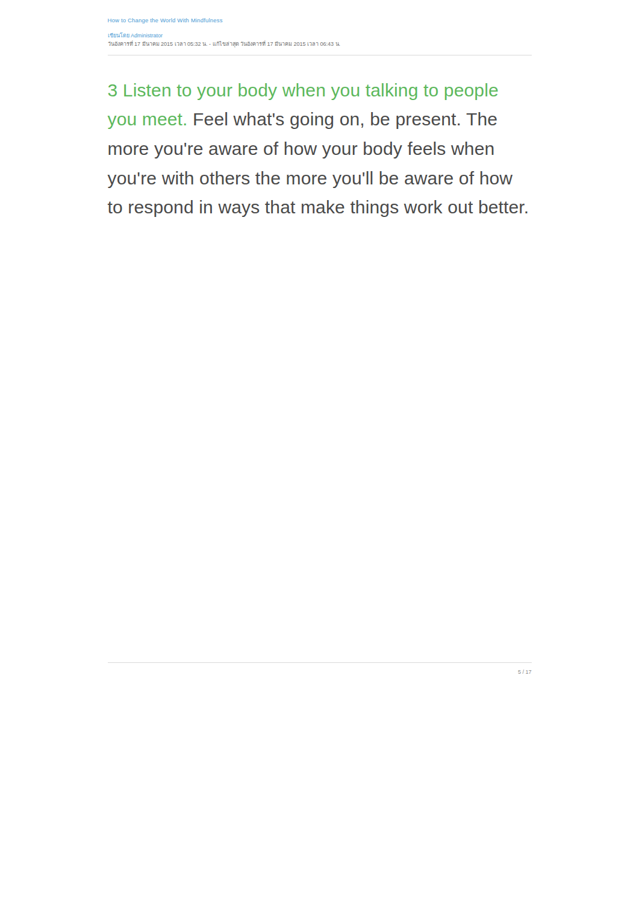How to Change the World With Mindfulness
เขียนโดย Administrator
วันอังคารที่ 17 มีนาคม 2015 เวลา 05:32 น. - แก้ไขล่าสุด วันอังคารที่ 17 มีนาคม 2015 เวลา 06:43 น.
3 Listen to your body when you talking to people you meet. Feel what's going on, be present. The more you're aware of how your body feels when you're with others the more you'll be aware of how to respond in ways that make things work out better.
5 / 17